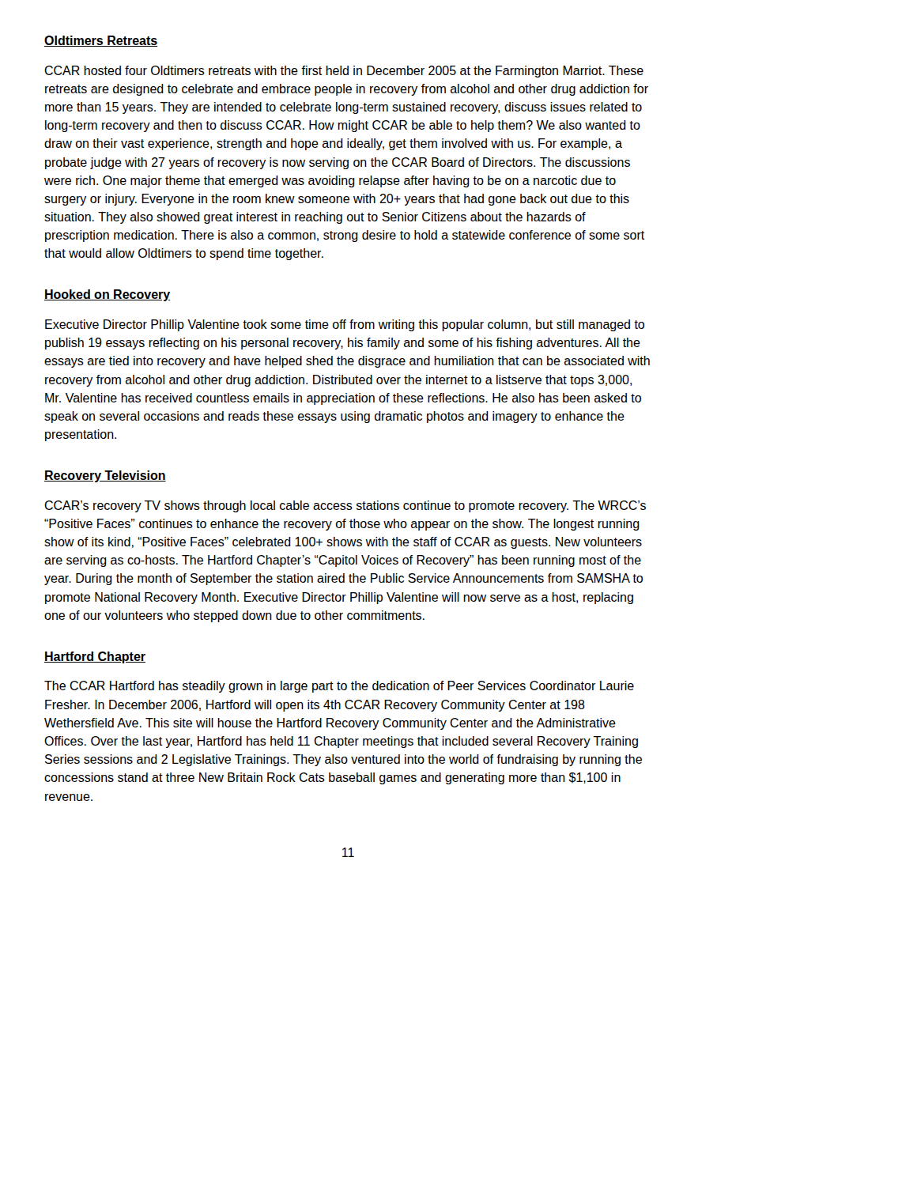Oldtimers Retreats
CCAR hosted four Oldtimers retreats with the first held in December 2005 at the Farmington Marriot. These retreats are designed to celebrate and embrace people in recovery from alcohol and other drug addiction for more than 15 years. They are intended to celebrate long-term sustained recovery, discuss issues related to long-term recovery and then to discuss CCAR. How might CCAR be able to help them? We also wanted to draw on their vast experience, strength and hope and ideally, get them involved with us. For example, a probate judge with 27 years of recovery is now serving on the CCAR Board of Directors. The discussions were rich. One major theme that emerged was avoiding relapse after having to be on a narcotic due to surgery or injury. Everyone in the room knew someone with 20+ years that had gone back out due to this situation. They also showed great interest in reaching out to Senior Citizens about the hazards of prescription medication. There is also a common, strong desire to hold a statewide conference of some sort that would allow Oldtimers to spend time together.
Hooked on Recovery
Executive Director Phillip Valentine took some time off from writing this popular column, but still managed to publish 19 essays reflecting on his personal recovery, his family and some of his fishing adventures. All the essays are tied into recovery and have helped shed the disgrace and humiliation that can be associated with recovery from alcohol and other drug addiction. Distributed over the internet to a listserve that tops 3,000, Mr. Valentine has received countless emails in appreciation of these reflections. He also has been asked to speak on several occasions and reads these essays using dramatic photos and imagery to enhance the presentation.
Recovery Television
CCAR’s recovery TV shows through local cable access stations continue to promote recovery. The WRCC’s “Positive Faces” continues to enhance the recovery of those who appear on the show. The longest running show of its kind, “Positive Faces” celebrated 100+ shows with the staff of CCAR as guests. New volunteers are serving as co-hosts. The Hartford Chapter’s “Capitol Voices of Recovery” has been running most of the year. During the month of September the station aired the Public Service Announcements from SAMSHA to promote National Recovery Month. Executive Director Phillip Valentine will now serve as a host, replacing one of our volunteers who stepped down due to other commitments.
Hartford Chapter
The CCAR Hartford has steadily grown in large part to the dedication of Peer Services Coordinator Laurie Fresher. In December 2006, Hartford will open its 4th CCAR Recovery Community Center at 198 Wethersfield Ave. This site will house the Hartford Recovery Community Center and the Administrative Offices. Over the last year, Hartford has held 11 Chapter meetings that included several Recovery Training Series sessions and 2 Legislative Trainings. They also ventured into the world of fundraising by running the concessions stand at three New Britain Rock Cats baseball games and generating more than $1,100 in revenue.
11